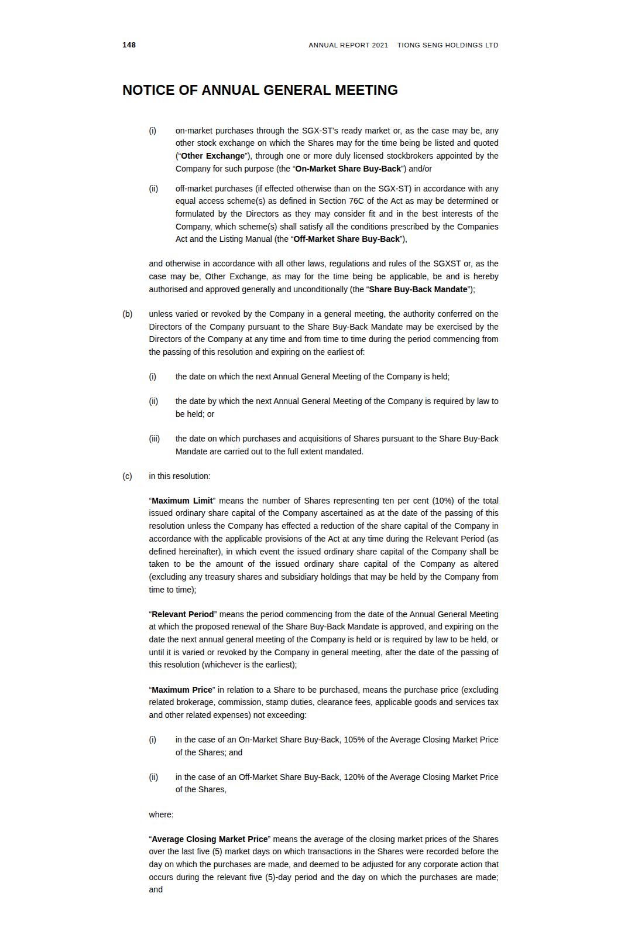148
ANNUAL REPORT 2021 TIONG SENG HOLDINGS LTD
NOTICE OF ANNUAL GENERAL MEETING
(i)
on-market purchases through the SGX-ST's ready market or, as the case may be, any other stock exchange on which the Shares may for the time being be listed and quoted (“Other Exchange”), through one or more duly licensed stockbrokers appointed by the Company for such purpose (the “On-Market Share Buy-Back”) and/or
(ii)
off-market purchases (if effected otherwise than on the SGX-ST) in accordance with any equal access scheme(s) as defined in Section 76C of the Act as may be determined or formulated by the Directors as they may consider fit and in the best interests of the Company, which scheme(s) shall satisfy all the conditions prescribed by the Companies Act and the Listing Manual (the “Off-Market Share Buy-Back”),
and otherwise in accordance with all other laws, regulations and rules of the SGXST or, as the case may be, Other Exchange, as may for the time being be applicable, be and is hereby authorised and approved generally and unconditionally (the “Share Buy-Back Mandate”);
(b)
unless varied or revoked by the Company in a general meeting, the authority conferred on the Directors of the Company pursuant to the Share Buy-Back Mandate may be exercised by the Directors of the Company at any time and from time to time during the period commencing from the passing of this resolution and expiring on the earliest of:
(i)
the date on which the next Annual General Meeting of the Company is held;
(ii)
the date by which the next Annual General Meeting of the Company is required by law to be held; or
(iii)
the date on which purchases and acquisitions of Shares pursuant to the Share Buy-Back Mandate are carried out to the full extent mandated.
(c)
in this resolution:
“Maximum Limit” means the number of Shares representing ten per cent (10%) of the total issued ordinary share capital of the Company ascertained as at the date of the passing of this resolution unless the Company has effected a reduction of the share capital of the Company in accordance with the applicable provisions of the Act at any time during the Relevant Period (as defined hereinafter), in which event the issued ordinary share capital of the Company shall be taken to be the amount of the issued ordinary share capital of the Company as altered (excluding any treasury shares and subsidiary holdings that may be held by the Company from time to time);
“Relevant Period” means the period commencing from the date of the Annual General Meeting at which the proposed renewal of the Share Buy-Back Mandate is approved, and expiring on the date the next annual general meeting of the Company is held or is required by law to be held, or until it is varied or revoked by the Company in general meeting, after the date of the passing of this resolution (whichever is the earliest);
“Maximum Price” in relation to a Share to be purchased, means the purchase price (excluding related brokerage, commission, stamp duties, clearance fees, applicable goods and services tax and other related expenses) not exceeding:
(i)
in the case of an On-Market Share Buy-Back, 105% of the Average Closing Market Price of the Shares; and
(ii)
in the case of an Off-Market Share Buy-Back, 120% of the Average Closing Market Price of the Shares,
where:
“Average Closing Market Price” means the average of the closing market prices of the Shares over the last five (5) market days on which transactions in the Shares were recorded before the day on which the purchases are made, and deemed to be adjusted for any corporate action that occurs during the relevant five (5)-day period and the day on which the purchases are made; and